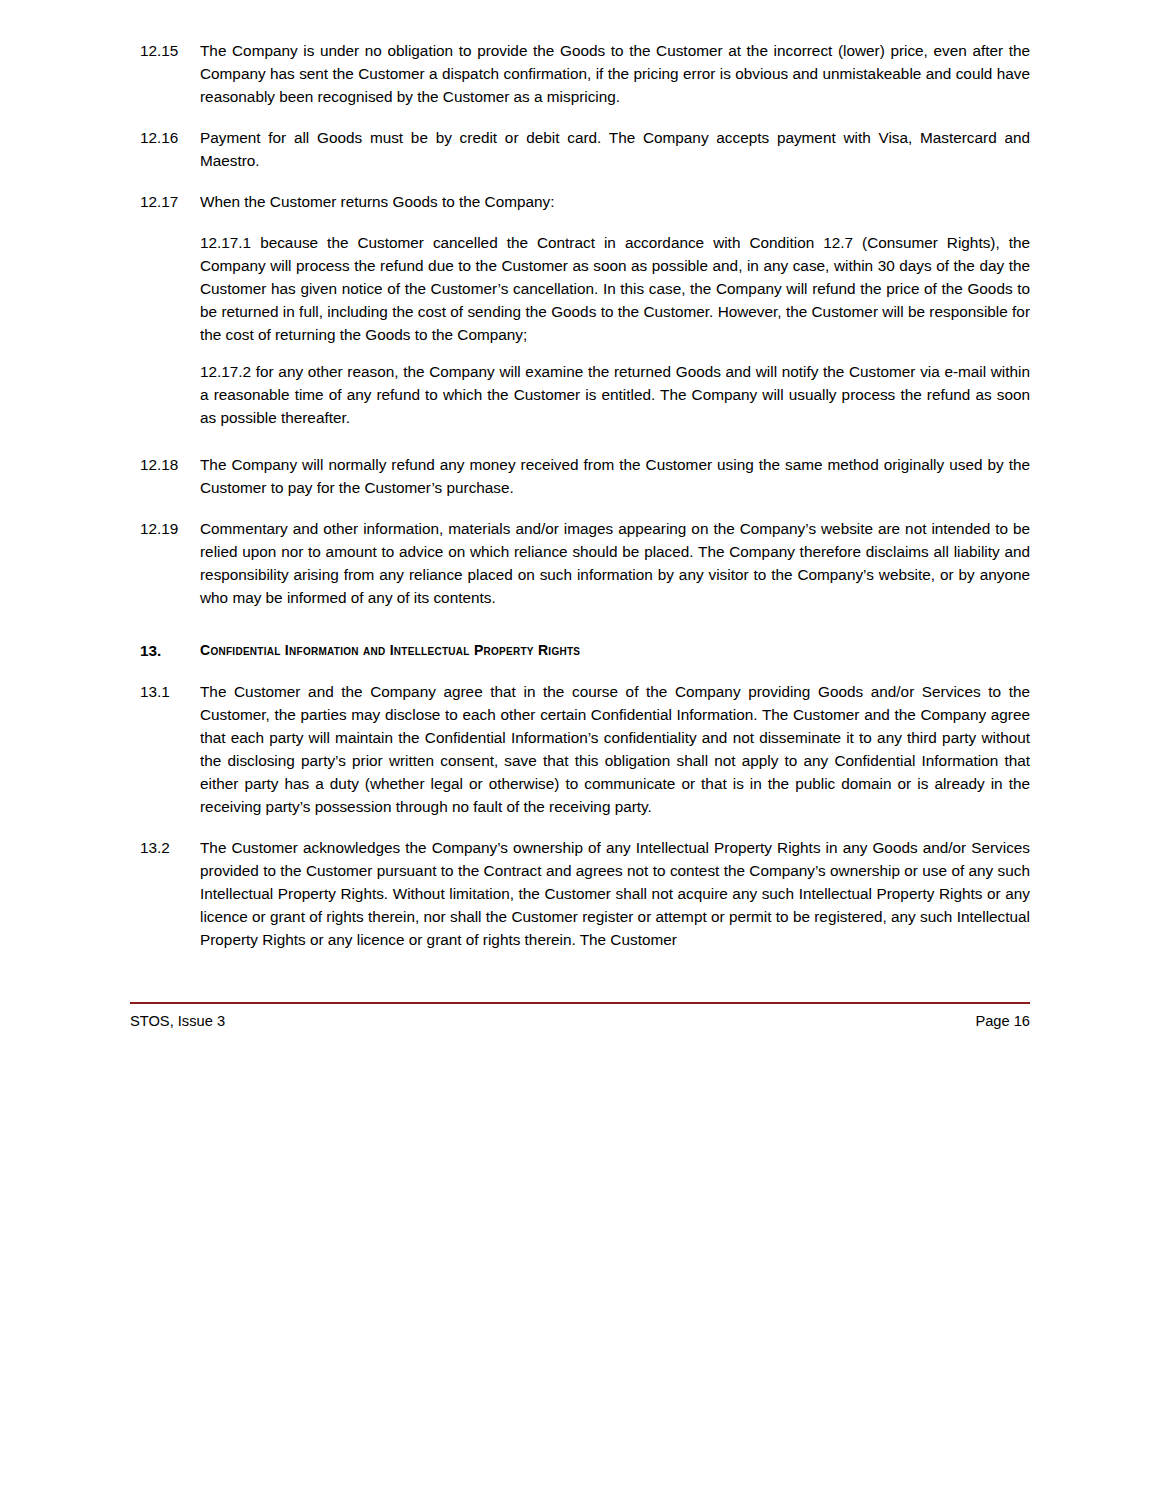12.15
The Company is under no obligation to provide the Goods to the Customer at the incorrect (lower) price, even after the Company has sent the Customer a dispatch confirmation, if the pricing error is obvious and unmistakeable and could have reasonably been recognised by the Customer as a mispricing.
12.16
Payment for all Goods must be by credit or debit card. The Company accepts payment with Visa, Mastercard and Maestro.
12.17
When the Customer returns Goods to the Company:
12.17.1 because the Customer cancelled the Contract in accordance with Condition 12.7 (Consumer Rights), the Company will process the refund due to the Customer as soon as possible and, in any case, within 30 days of the day the Customer has given notice of the Customer’s cancellation. In this case, the Company will refund the price of the Goods to be returned in full, including the cost of sending the Goods to the Customer. However, the Customer will be responsible for the cost of returning the Goods to the Company;
12.17.2 for any other reason, the Company will examine the returned Goods and will notify the Customer via e-mail within a reasonable time of any refund to which the Customer is entitled. The Company will usually process the refund as soon as possible thereafter.
12.18
The Company will normally refund any money received from the Customer using the same method originally used by the Customer to pay for the Customer’s purchase.
12.19
Commentary and other information, materials and/or images appearing on the Company’s website are not intended to be relied upon nor to amount to advice on which reliance should be placed. The Company therefore disclaims all liability and responsibility arising from any reliance placed on such information by any visitor to the Company’s website, or by anyone who may be informed of any of its contents.
13. Confidential Information and Intellectual Property Rights
13.1
The Customer and the Company agree that in the course of the Company providing Goods and/or Services to the Customer, the parties may disclose to each other certain Confidential Information. The Customer and the Company agree that each party will maintain the Confidential Information’s confidentiality and not disseminate it to any third party without the disclosing party’s prior written consent, save that this obligation shall not apply to any Confidential Information that either party has a duty (whether legal or otherwise) to communicate or that is in the public domain or is already in the receiving party’s possession through no fault of the receiving party.
13.2
The Customer acknowledges the Company’s ownership of any Intellectual Property Rights in any Goods and/or Services provided to the Customer pursuant to the Contract and agrees not to contest the Company’s ownership or use of any such Intellectual Property Rights. Without limitation, the Customer shall not acquire any such Intellectual Property Rights or any licence or grant of rights therein, nor shall the Customer register or attempt or permit to be registered, any such Intellectual Property Rights or any licence or grant of rights therein. The Customer
STOS, Issue 3
Page 16